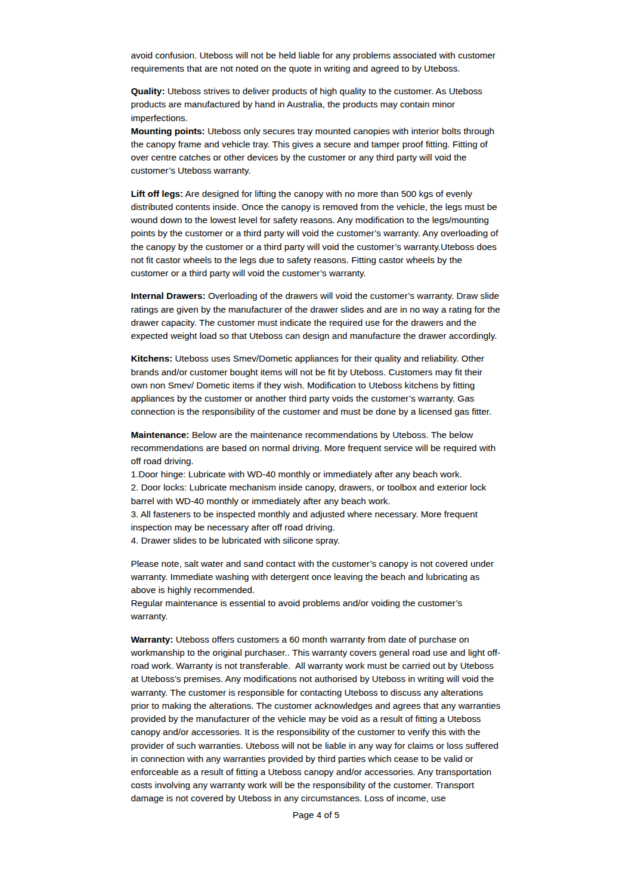avoid confusion. Uteboss will not be held liable for any problems associated with customer requirements that are not noted on the quote in writing and agreed to by Uteboss.
Quality: Uteboss strives to deliver products of high quality to the customer. As Uteboss products are manufactured by hand in Australia, the products may contain minor imperfections.
Mounting points: Uteboss only secures tray mounted canopies with interior bolts through the canopy frame and vehicle tray. This gives a secure and tamper proof fitting. Fitting of over centre catches or other devices by the customer or any third party will void the customer’s Uteboss warranty.
Lift off legs: Are designed for lifting the canopy with no more than 500 kgs of evenly distributed contents inside. Once the canopy is removed from the vehicle, the legs must be wound down to the lowest level for safety reasons. Any modification to the legs/mounting points by the customer or a third party will void the customer’s warranty. Any overloading of the canopy by the customer or a third party will void the customer’s warranty.Uteboss does not fit castor wheels to the legs due to safety reasons. Fitting castor wheels by the customer or a third party will void the customer’s warranty.
Internal Drawers: Overloading of the drawers will void the customer’s warranty. Draw slide ratings are given by the manufacturer of the drawer slides and are in no way a rating for the drawer capacity. The customer must indicate the required use for the drawers and the expected weight load so that Uteboss can design and manufacture the drawer accordingly.
Kitchens: Uteboss uses Smev/Dometic appliances for their quality and reliability. Other brands and/or customer bought items will not be fit by Uteboss. Customers may fit their own non Smev/ Dometic items if they wish. Modification to Uteboss kitchens by fitting appliances by the customer or another third party voids the customer’s warranty. Gas connection is the responsibility of the customer and must be done by a licensed gas fitter.
Maintenance: Below are the maintenance recommendations by Uteboss. The below recommendations are based on normal driving. More frequent service will be required with off road driving.
1.Door hinge: Lubricate with WD-40 monthly or immediately after any beach work.
2. Door locks: Lubricate mechanism inside canopy, drawers, or toolbox and exterior lock barrel with WD-40 monthly or immediately after any beach work.
3. All fasteners to be inspected monthly and adjusted where necessary. More frequent inspection may be necessary after off road driving.
4. Drawer slides to be lubricated with silicone spray.
Please note, salt water and sand contact with the customer’s canopy is not covered under warranty. Immediate washing with detergent once leaving the beach and lubricating as above is highly recommended.
Regular maintenance is essential to avoid problems and/or voiding the customer’s warranty.
Warranty: Uteboss offers customers a 60 month warranty from date of purchase on workmanship to the original purchaser.. This warranty covers general road use and light off-road work. Warranty is not transferable. All warranty work must be carried out by Uteboss at Uteboss’s premises. Any modifications not authorised by Uteboss in writing will void the warranty. The customer is responsible for contacting Uteboss to discuss any alterations prior to making the alterations. The customer acknowledges and agrees that any warranties provided by the manufacturer of the vehicle may be void as a result of fitting a Uteboss canopy and/or accessories. It is the responsibility of the customer to verify this with the provider of such warranties. Uteboss will not be liable in any way for claims or loss suffered in connection with any warranties provided by third parties which cease to be valid or enforceable as a result of fitting a Uteboss canopy and/or accessories. Any transportation costs involving any warranty work will be the responsibility of the customer. Transport damage is not covered by Uteboss in any circumstances. Loss of income, use
Page 4 of 5